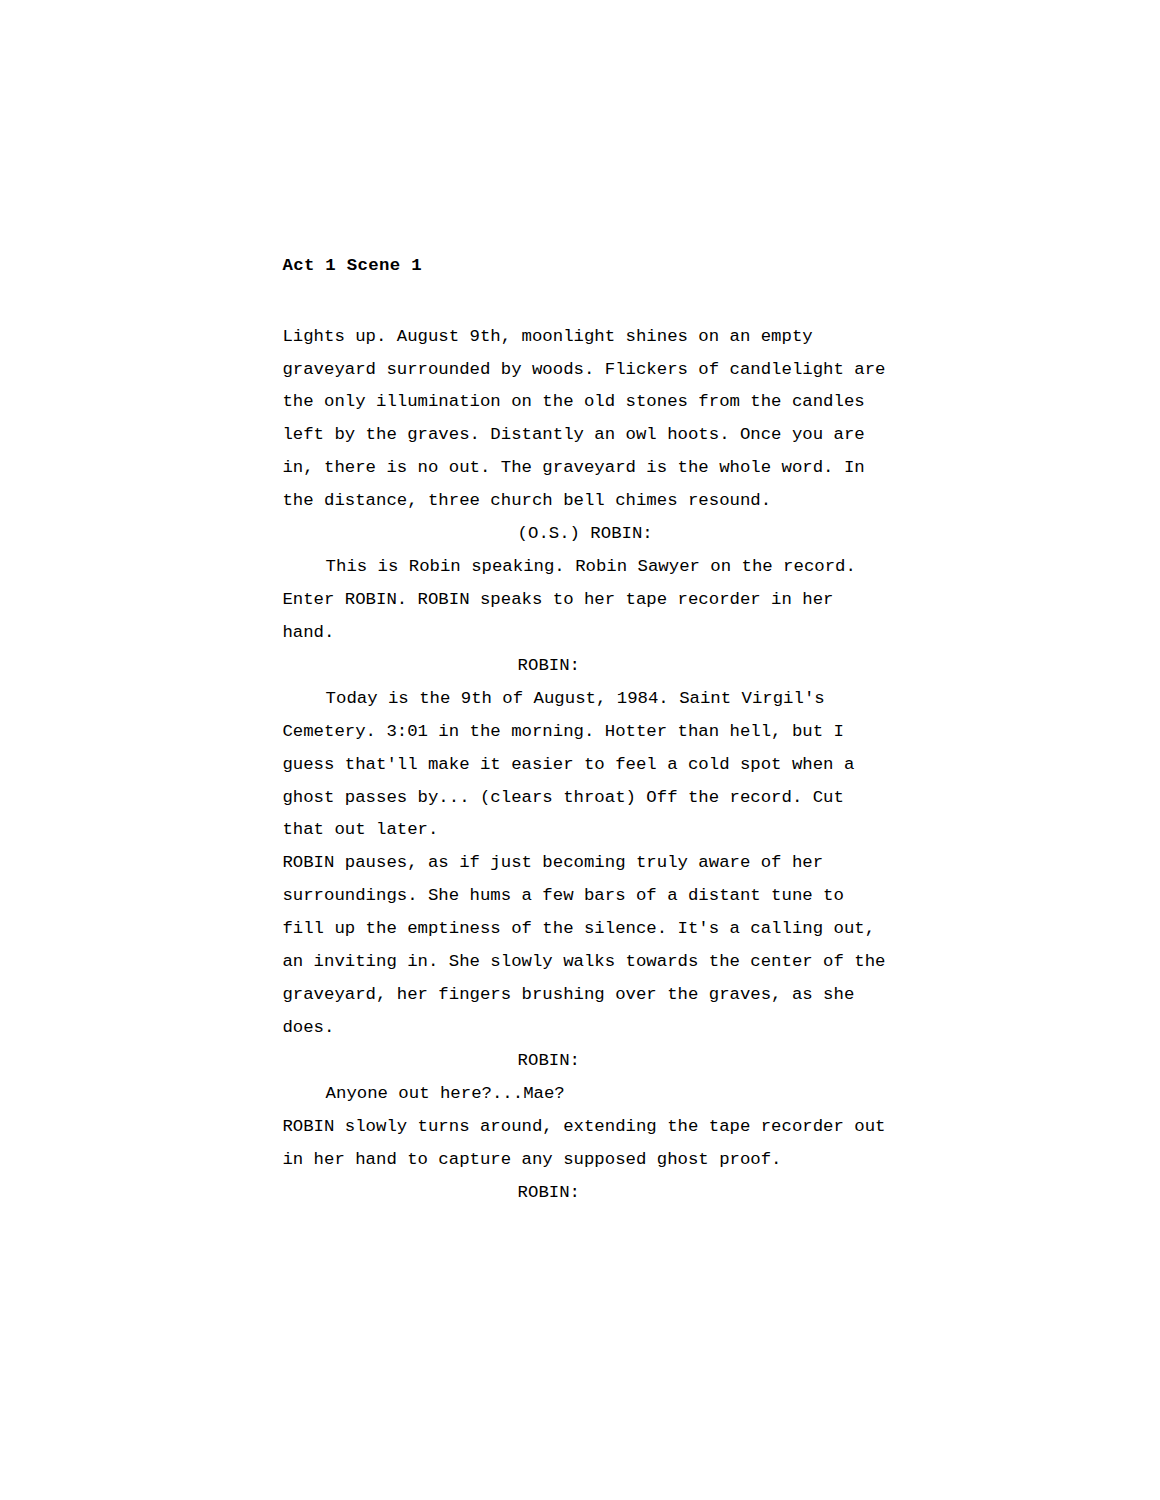Act 1 Scene 1
Lights up. August 9th, moonlight shines on an empty graveyard surrounded by woods. Flickers of candlelight are the only illumination on the old stones from the candles left by the graves. Distantly an owl hoots. Once you are in, there is no out. The graveyard is the whole word. In the distance, three church bell chimes resound.
(O.S.) ROBIN:
This is Robin speaking. Robin Sawyer on the record.
Enter ROBIN. ROBIN speaks to her tape recorder in her hand.
ROBIN:
Today is the 9th of August, 1984. Saint Virgil's Cemetery. 3:01 in the morning. Hotter than hell, but I guess that'll make it easier to feel a cold spot when a ghost passes by... (clears throat) Off the record. Cut that out later.
ROBIN pauses, as if just becoming truly aware of her surroundings. She hums a few bars of a distant tune to fill up the emptiness of the silence. It's a calling out, an inviting in. She slowly walks towards the center of the graveyard, her fingers brushing over the graves, as she does.
ROBIN:
Anyone out here?...Mae?
ROBIN slowly turns around, extending the tape recorder out in her hand to capture any supposed ghost proof.
ROBIN: